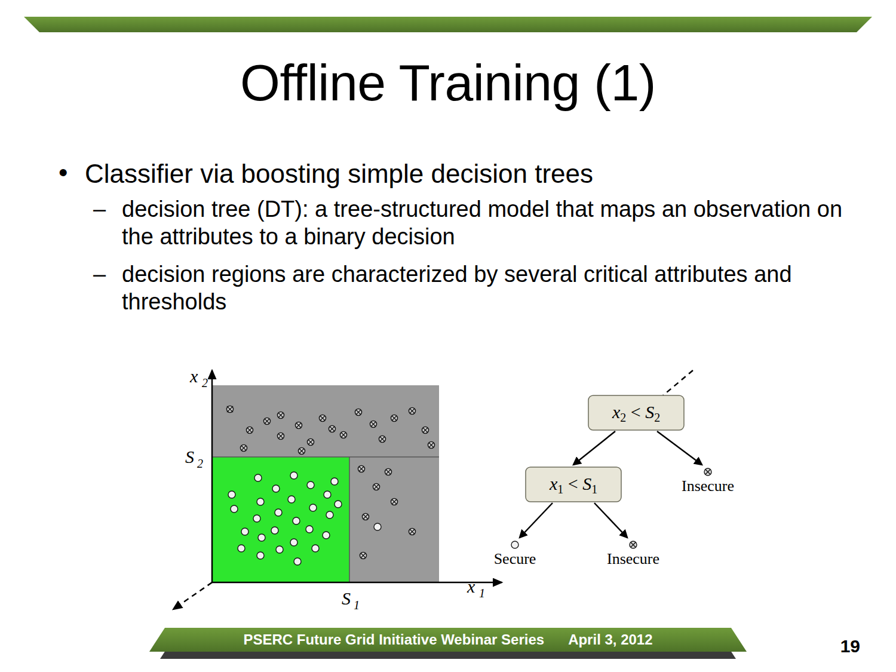Offline Training (1)
Classifier via boosting simple decision trees
decision tree (DT): a tree-structured model that maps an observation on the attributes to a binary decision
decision regions are characterized by several critical attributes and thresholds
x 2 x 1 S 2 S 1 x2 < S2 Insecure x1 < S1 Secure Insecure
PSERC Future Grid Initiative Webinar Series April 3, 2012
19